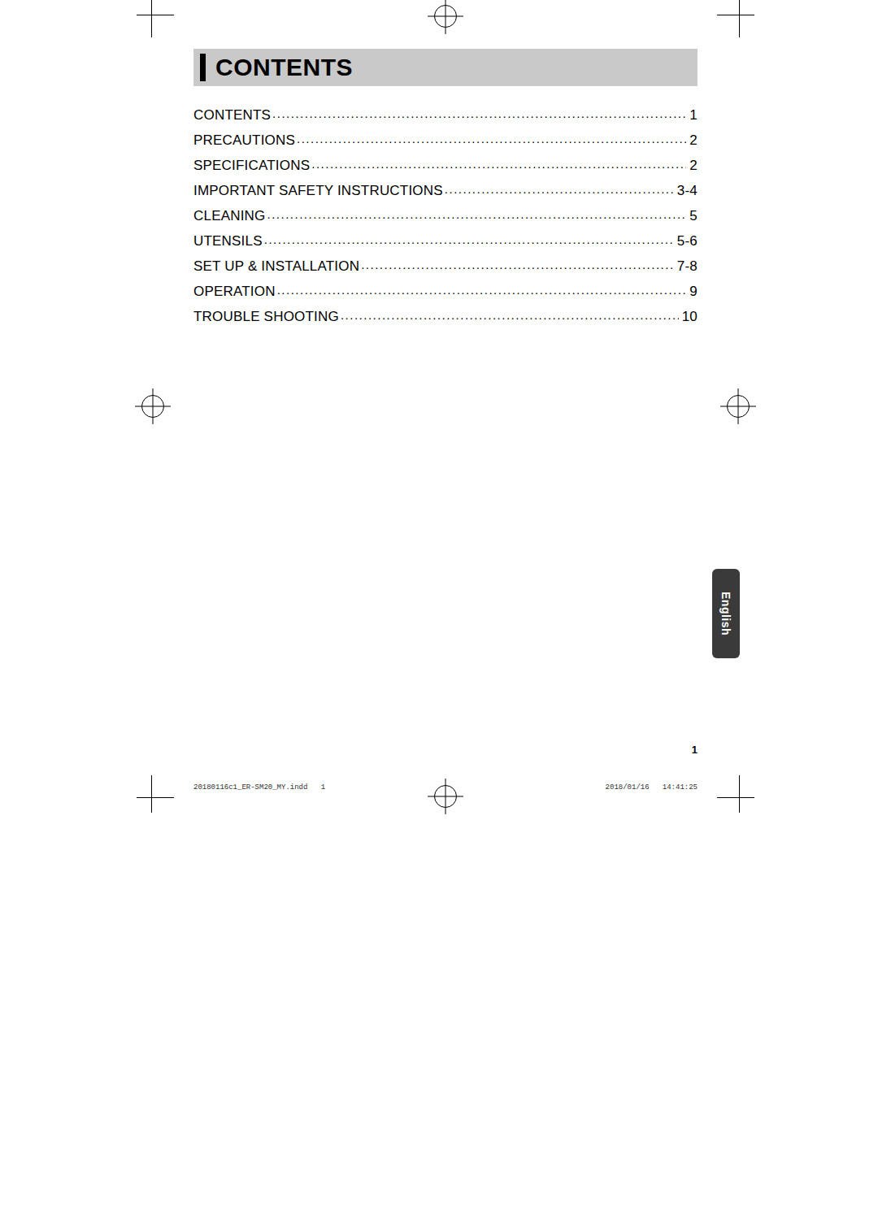CONTENTS
CONTENTS .................................................................................................................................. 1
PRECAUTIONS ......................................................................................................................... 2
SPECIFICATIONS ..................................................................................................................... 2
IMPORTANT SAFETY INSTRUCTIONS ............................................................................. 3-4
CLEANING .............................................................................................................................. 5
UTENSILS .............................................................................................................................. 5-6
SET UP & INSTALLATION ....................................................................................... 7-8
OPERATION ........................................................................................................................... 9
TROUBLE SHOOTING ............................................................................................. 10
English
1
20180116c1_ER-SM20_MY.indd 1 2018/01/16 14:41:25